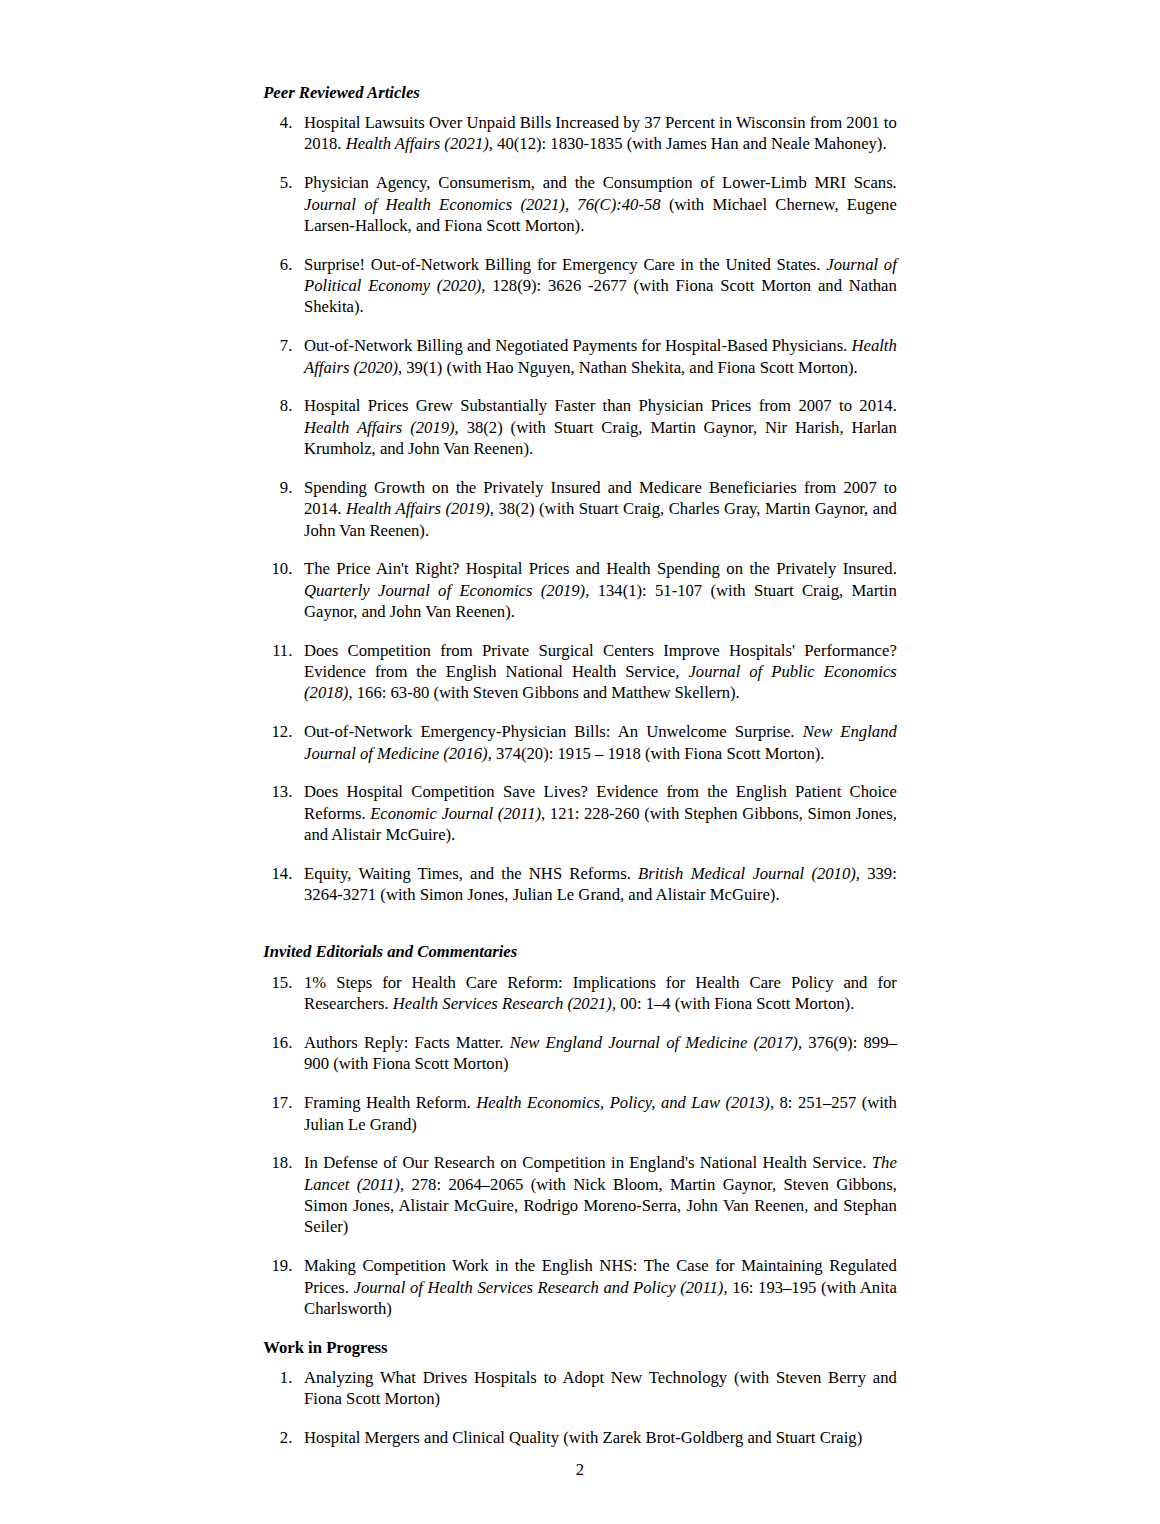Peer Reviewed Articles
4. Hospital Lawsuits Over Unpaid Bills Increased by 37 Percent in Wisconsin from 2001 to 2018. Health Affairs (2021), 40(12): 1830-1835 (with James Han and Neale Mahoney).
5. Physician Agency, Consumerism, and the Consumption of Lower-Limb MRI Scans. Journal of Health Economics (2021), 76(C):40-58 (with Michael Chernew, Eugene Larsen-Hallock, and Fiona Scott Morton).
6. Surprise! Out-of-Network Billing for Emergency Care in the United States. Journal of Political Economy (2020), 128(9): 3626 -2677 (with Fiona Scott Morton and Nathan Shekita).
7. Out-of-Network Billing and Negotiated Payments for Hospital-Based Physicians. Health Affairs (2020), 39(1) (with Hao Nguyen, Nathan Shekita, and Fiona Scott Morton).
8. Hospital Prices Grew Substantially Faster than Physician Prices from 2007 to 2014. Health Affairs (2019), 38(2) (with Stuart Craig, Martin Gaynor, Nir Harish, Harlan Krumholz, and John Van Reenen).
9. Spending Growth on the Privately Insured and Medicare Beneficiaries from 2007 to 2014. Health Affairs (2019), 38(2) (with Stuart Craig, Charles Gray, Martin Gaynor, and John Van Reenen).
10. The Price Ain't Right? Hospital Prices and Health Spending on the Privately Insured. Quarterly Journal of Economics (2019), 134(1): 51-107 (with Stuart Craig, Martin Gaynor, and John Van Reenen).
11. Does Competition from Private Surgical Centers Improve Hospitals' Performance? Evidence from the English National Health Service, Journal of Public Economics (2018), 166: 63-80 (with Steven Gibbons and Matthew Skellern).
12. Out-of-Network Emergency-Physician Bills: An Unwelcome Surprise. New England Journal of Medicine (2016), 374(20): 1915 – 1918 (with Fiona Scott Morton).
13. Does Hospital Competition Save Lives? Evidence from the English Patient Choice Reforms. Economic Journal (2011), 121: 228-260 (with Stephen Gibbons, Simon Jones, and Alistair McGuire).
14. Equity, Waiting Times, and the NHS Reforms. British Medical Journal (2010), 339: 3264-3271 (with Simon Jones, Julian Le Grand, and Alistair McGuire).
Invited Editorials and Commentaries
15. 1% Steps for Health Care Reform: Implications for Health Care Policy and for Researchers. Health Services Research (2021), 00: 1–4 (with Fiona Scott Morton).
16. Authors Reply: Facts Matter. New England Journal of Medicine (2017), 376(9): 899–900 (with Fiona Scott Morton)
17. Framing Health Reform. Health Economics, Policy, and Law (2013), 8: 251–257 (with Julian Le Grand)
18. In Defense of Our Research on Competition in England's National Health Service. The Lancet (2011), 278: 2064–2065 (with Nick Bloom, Martin Gaynor, Steven Gibbons, Simon Jones, Alistair McGuire, Rodrigo Moreno-Serra, John Van Reenen, and Stephan Seiler)
19. Making Competition Work in the English NHS: The Case for Maintaining Regulated Prices. Journal of Health Services Research and Policy (2011), 16: 193–195 (with Anita Charlsworth)
Work in Progress
1. Analyzing What Drives Hospitals to Adopt New Technology (with Steven Berry and Fiona Scott Morton)
2. Hospital Mergers and Clinical Quality (with Zarek Brot-Goldberg and Stuart Craig)
2